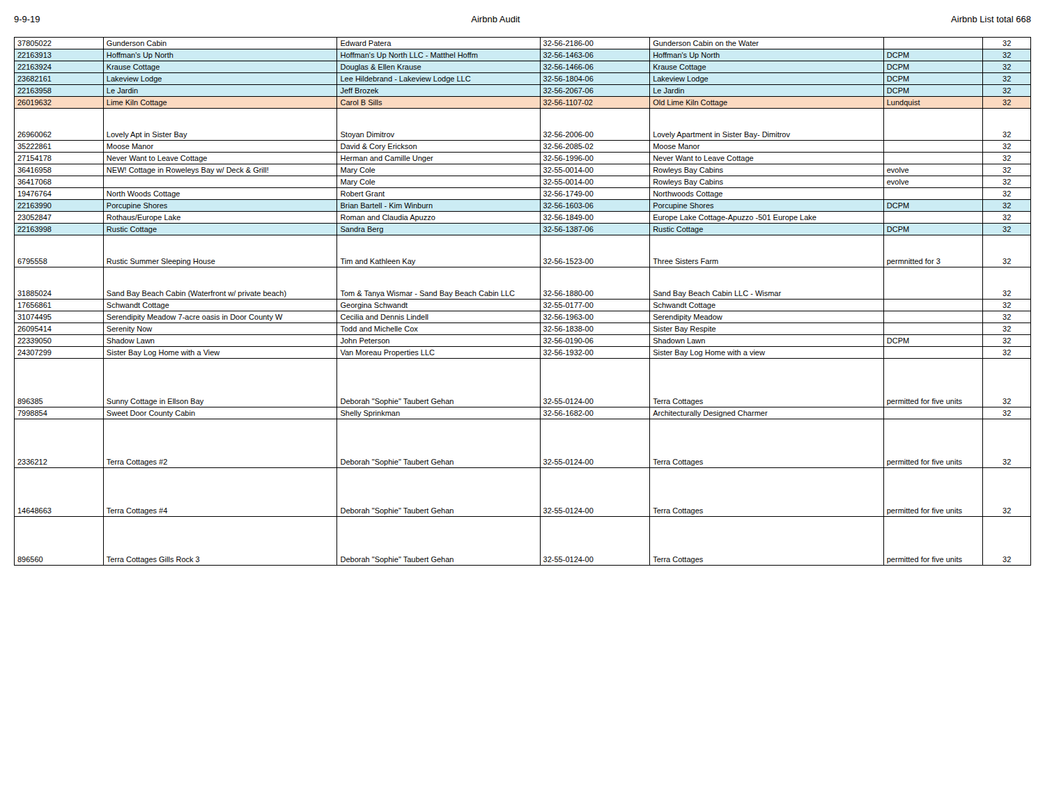9-9-19
Airbnb Audit
Airbnb List total 668
| 37805022 | Gunderson Cabin | Edward Patera | 32-56-2186-00 | Gunderson Cabin on the Water | | 32 |
| 22163913 | Hoffman's Up North | Hoffman's Up North LLC - Matthel Hoffm | 32-56-1463-06 | Hoffman's Up North | DCPM | 32 |
| 22163924 | Krause Cottage | Douglas & Ellen Krause | 32-56-1466-06 | Krause Cottage | DCPM | 32 |
| 23682161 | Lakeview Lodge | Lee Hildebrand - Lakeview Lodge LLC | 32-56-1804-06 | Lakeview Lodge | DCPM | 32 |
| 22163958 | Le Jardin | Jeff Brozek | 32-56-2067-06 | Le Jardin | DCPM | 32 |
| 26019632 | Lime Kiln Cottage | Carol B Sills | 32-56-1107-02 | Old Lime Kiln Cottage | Lundquist | 32 |
| 26960062 | Lovely Apt in Sister Bay | Stoyan Dimitrov | 32-56-2006-00 | Lovely Apartment in Sister Bay- Dimitrov | | 32 |
| 35222861 | Moose Manor | David & Cory Erickson | 32-56-2085-02 | Moose Manor | | 32 |
| 27154178 | Never Want to Leave Cottage | Herman and Camille Unger | 32-56-1996-00 | Never Want to Leave Cottage | | 32 |
| 36416958 | NEW! Cottage in Roweleys Bay w/ Deck & Grill! | Mary Cole | 32-55-0014-00 | Rowleys Bay Cabins | evolve | 32 |
| 36417068 | | Mary Cole | 32-55-0014-00 | Rowleys Bay Cabins | evolve | 32 |
| 19476764 | North Woods Cottage | Robert Grant | 32-56-1749-00 | Northwoods Cottage | | 32 |
| 22163990 | Porcupine Shores | Brian Bartell - Kim Winburn | 32-56-1603-06 | Porcupine Shores | DCPM | 32 |
| 23052847 | Rothaus/Europe Lake | Roman and Claudia Apuzzo | 32-56-1849-00 | Europe Lake Cottage-Apuzzo -501 Europe Lake | | 32 |
| 22163998 | Rustic Cottage | Sandra Berg | 32-56-1387-06 | Rustic Cottage | DCPM | 32 |
| 6795558 | Rustic Summer Sleeping House | Tim and Kathleen Kay | 32-56-1523-00 | Three Sisters Farm | permnitted for 3 | 32 |
| 31885024 | Sand Bay Beach Cabin (Waterfront w/ private beach) | Tom & Tanya Wismar - Sand Bay Beach Cabin LLC | 32-56-1880-00 | Sand Bay Beach Cabin LLC - Wismar | | 32 |
| 17656861 | Schwandt Cottage | Georgina Schwandt | 32-55-0177-00 | Schwandt Cottage | | 32 |
| 31074495 | Serendipity Meadow 7-acre oasis in Door County W | Cecilia and Dennis Lindell | 32-56-1963-00 | Serendipity Meadow | | 32 |
| 26095414 | Serenity Now | Todd and Michelle Cox | 32-56-1838-00 | Sister Bay Respite | | 32 |
| 22339050 | Shadow Lawn | John Peterson | 32-56-0190-06 | Shadown Lawn | DCPM | 32 |
| 24307299 | Sister Bay Log Home with a View | Van Moreau Properties LLC | 32-56-1932-00 | Sister Bay Log Home with a view | | 32 |
| 896385 | Sunny Cottage in Ellson Bay | Deborah "Sophie" Taubert Gehan | 32-55-0124-00 | Terra Cottages | permitted for five units | 32 |
| 7998854 | Sweet Door County Cabin | Shelly Sprinkman | 32-56-1682-00 | Architecturally Designed Charmer | | 32 |
| 2336212 | Terra Cottages #2 | Deborah "Sophie" Taubert Gehan | 32-55-0124-00 | Terra Cottages | permitted for five units | 32 |
| 14648663 | Terra Cottages #4 | Deborah "Sophie" Taubert Gehan | 32-55-0124-00 | Terra Cottages | permitted for five units | 32 |
| 896560 | Terra Cottages Gills Rock 3 | Deborah "Sophie" Taubert Gehan | 32-55-0124-00 | Terra Cottages | permitted for five units | 32 |